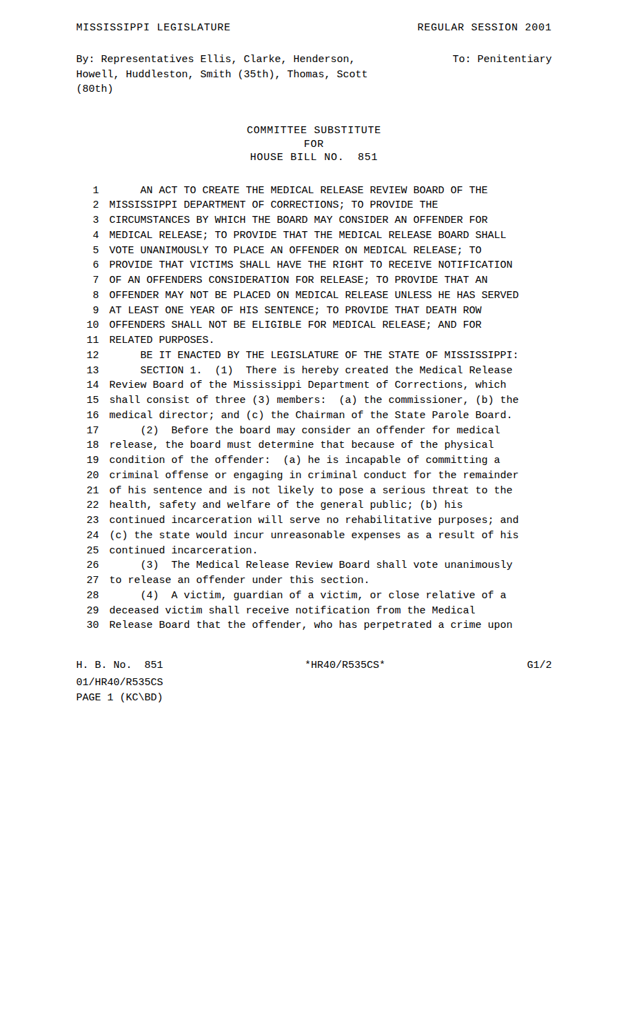MISSISSIPPI LEGISLATURE REGULAR SESSION 2001
By: Representatives Ellis, Clarke, Henderson, Howell, Huddleston, Smith (35th), Thomas, Scott (80th)
To: Penitentiary
COMMITTEE SUBSTITUTE
FOR
HOUSE BILL NO. 851
AN ACT TO CREATE THE MEDICAL RELEASE REVIEW BOARD OF THE
MISSISSIPPI DEPARTMENT OF CORRECTIONS; TO PROVIDE THE
CIRCUMSTANCES BY WHICH THE BOARD MAY CONSIDER AN OFFENDER FOR
MEDICAL RELEASE; TO PROVIDE THAT THE MEDICAL RELEASE BOARD SHALL
VOTE UNANIMOUSLY TO PLACE AN OFFENDER ON MEDICAL RELEASE; TO
PROVIDE THAT VICTIMS SHALL HAVE THE RIGHT TO RECEIVE NOTIFICATION
OF AN OFFENDERS CONSIDERATION FOR RELEASE; TO PROVIDE THAT AN
OFFENDER MAY NOT BE PLACED ON MEDICAL RELEASE UNLESS HE HAS SERVED
AT LEAST ONE YEAR OF HIS SENTENCE; TO PROVIDE THAT DEATH ROW
OFFENDERS SHALL NOT BE ELIGIBLE FOR MEDICAL RELEASE; AND FOR
RELATED PURPOSES.
BE IT ENACTED BY THE LEGISLATURE OF THE STATE OF MISSISSIPPI:
SECTION 1. (1) There is hereby created the Medical Release
Review Board of the Mississippi Department of Corrections, which
shall consist of three (3) members: (a) the commissioner, (b) the
medical director; and (c) the Chairman of the State Parole Board.
(2) Before the board may consider an offender for medical
release, the board must determine that because of the physical
condition of the offender: (a) he is incapable of committing a
criminal offense or engaging in criminal conduct for the remainder
of his sentence and is not likely to pose a serious threat to the
health, safety and welfare of the general public; (b) his
continued incarceration will serve no rehabilitative purposes; and
(c) the state would incur unreasonable expenses as a result of his
continued incarceration.
(3) The Medical Release Review Board shall vote unanimously
to release an offender under this section.
(4) A victim, guardian of a victim, or close relative of a
deceased victim shall receive notification from the Medical
Release Board that the offender, who has perpetrated a crime upon
H. B. No. 851 *HR40/R535CS* G1/2
01/HR40/R535CS
PAGE 1 (KC\BD)